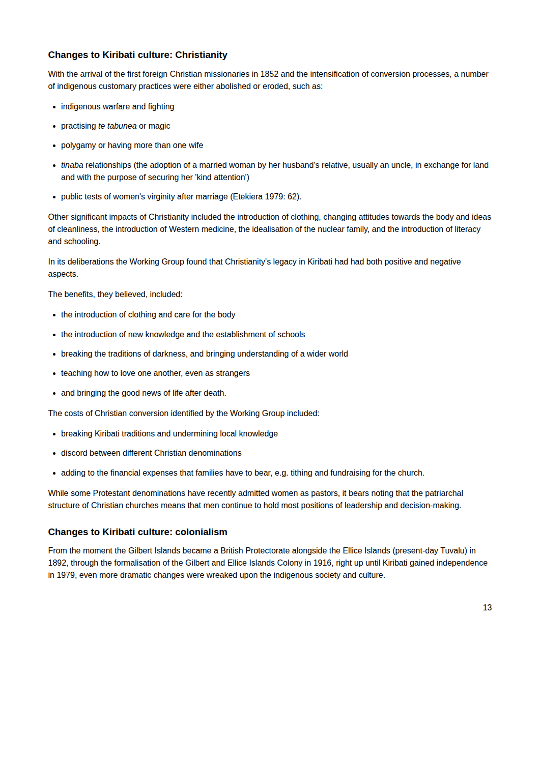Changes to Kiribati culture: Christianity
With the arrival of the first foreign Christian missionaries in 1852 and the intensification of conversion processes, a number of indigenous customary practices were either abolished or eroded, such as:
indigenous warfare and fighting
practising te tabunea or magic
polygamy or having more than one wife
tinaba relationships (the adoption of a married woman by her husband's relative, usually an uncle, in exchange for land and with the purpose of securing her 'kind attention')
public tests of women's virginity after marriage (Etekiera 1979: 62).
Other significant impacts of Christianity included the introduction of clothing, changing attitudes towards the body and ideas of cleanliness, the introduction of Western medicine, the idealisation of the nuclear family, and the introduction of literacy and schooling.
In its deliberations the Working Group found that Christianity's legacy in Kiribati had had both positive and negative aspects.
The benefits, they believed, included:
the introduction of clothing and care for the body
the introduction of new knowledge and the establishment of schools
breaking the traditions of darkness, and bringing understanding of a wider world
teaching how to love one another, even as strangers
and bringing the good news of life after death.
The costs of Christian conversion identified by the Working Group included:
breaking Kiribati traditions and undermining local knowledge
discord between different Christian denominations
adding to the financial expenses that families have to bear, e.g. tithing and fundraising for the church.
While some Protestant denominations have recently admitted women as pastors, it bears noting that the patriarchal structure of Christian churches means that men continue to hold most positions of leadership and decision-making.
Changes to Kiribati culture: colonialism
From the moment the Gilbert Islands became a British Protectorate alongside the Ellice Islands (present-day Tuvalu) in 1892, through the formalisation of the Gilbert and Ellice Islands Colony in 1916, right up until Kiribati gained independence in 1979, even more dramatic changes were wreaked upon the indigenous society and culture.
13